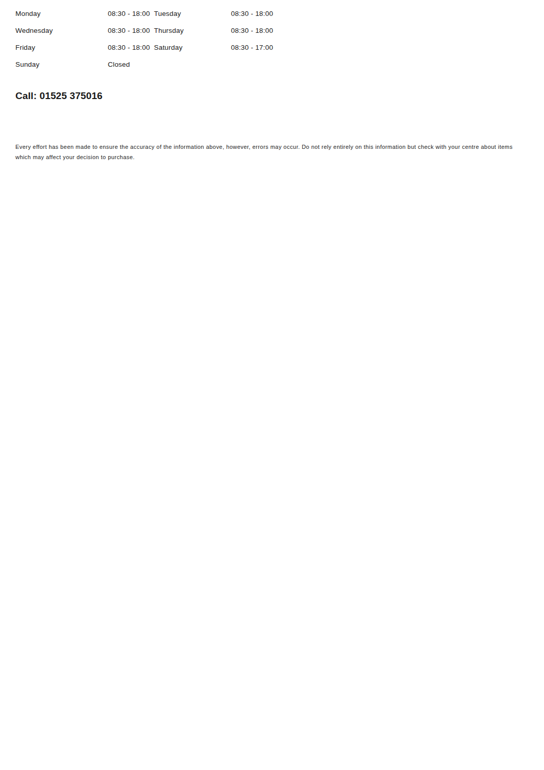| Monday | 08:30 - 18:00 | Tuesday | 08:30 - 18:00 |
| Wednesday | 08:30 - 18:00 | Thursday | 08:30 - 18:00 |
| Friday | 08:30 - 18:00 | Saturday | 08:30 - 17:00 |
| Sunday | Closed |
Call: 01525 375016
Every effort has been made to ensure the accuracy of the information above, however, errors may occur. Do not rely entirely on this information but check with your centre about items which may affect your decision to purchase.